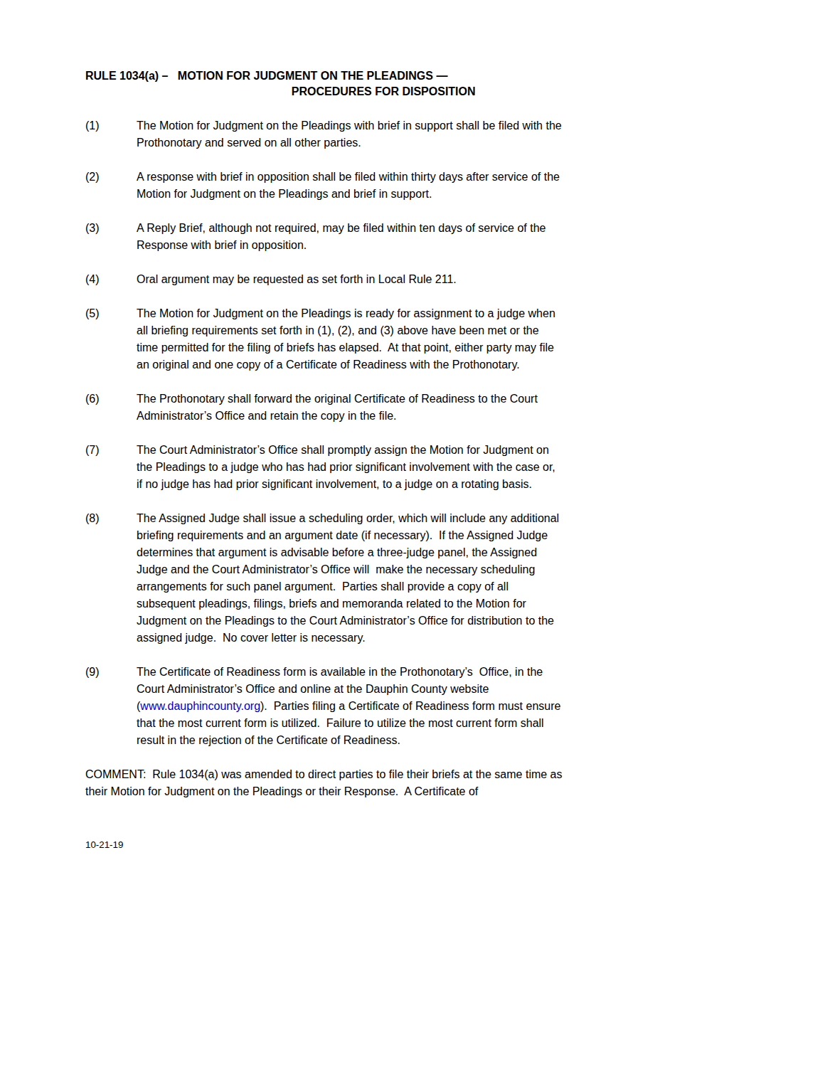RULE 1034(a) – MOTION FOR JUDGMENT ON THE PLEADINGS —
PROCEDURES FOR DISPOSITION
(1) The Motion for Judgment on the Pleadings with brief in support shall be filed with the Prothonotary and served on all other parties.
(2) A response with brief in opposition shall be filed within thirty days after service of the Motion for Judgment on the Pleadings and brief in support.
(3) A Reply Brief, although not required, may be filed within ten days of service of the Response with brief in opposition.
(4) Oral argument may be requested as set forth in Local Rule 211.
(5) The Motion for Judgment on the Pleadings is ready for assignment to a judge when all briefing requirements set forth in (1), (2), and (3) above have been met or the time permitted for the filing of briefs has elapsed. At that point, either party may file an original and one copy of a Certificate of Readiness with the Prothonotary.
(6) The Prothonotary shall forward the original Certificate of Readiness to the Court Administrator’s Office and retain the copy in the file.
(7) The Court Administrator’s Office shall promptly assign the Motion for Judgment on the Pleadings to a judge who has had prior significant involvement with the case or, if no judge has had prior significant involvement, to a judge on a rotating basis.
(8) The Assigned Judge shall issue a scheduling order, which will include any additional briefing requirements and an argument date (if necessary). If the Assigned Judge determines that argument is advisable before a three-judge panel, the Assigned Judge and the Court Administrator’s Office will make the necessary scheduling arrangements for such panel argument. Parties shall provide a copy of all subsequent pleadings, filings, briefs and memoranda related to the Motion for Judgment on the Pleadings to the Court Administrator’s Office for distribution to the assigned judge. No cover letter is necessary.
(9) The Certificate of Readiness form is available in the Prothonotary’s Office, in the Court Administrator’s Office and online at the Dauphin County website (www.dauphincounty.org). Parties filing a Certificate of Readiness form must ensure that the most current form is utilized. Failure to utilize the most current form shall result in the rejection of the Certificate of Readiness.
COMMENT: Rule 1034(a) was amended to direct parties to file their briefs at the same time as their Motion for Judgment on the Pleadings or their Response. A Certificate of
10-21-19